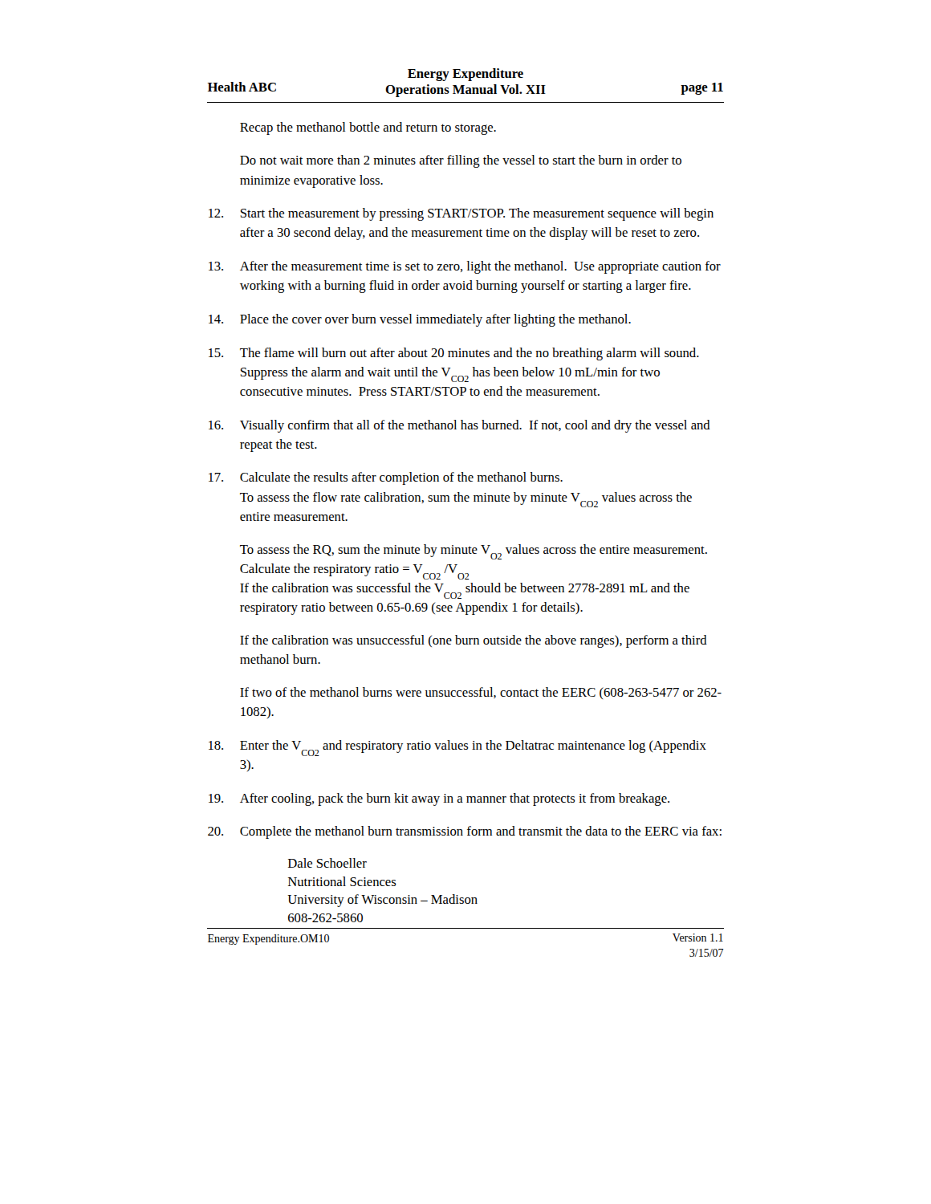Energy Expenditure
Operations Manual Vol. XII
Health ABC
page 11
Recap the methanol bottle and return to storage.
Do not wait more than 2 minutes after filling the vessel to start the burn in order to minimize evaporative loss.
12.
Start the measurement by pressing START/STOP. The measurement sequence will begin after a 30 second delay, and the measurement time on the display will be reset to zero.
13.
After the measurement time is set to zero, light the methanol. Use appropriate caution for working with a burning fluid in order avoid burning yourself or starting a larger fire.
14.
Place the cover over burn vessel immediately after lighting the methanol.
15.
The flame will burn out after about 20 minutes and the no breathing alarm will sound. Suppress the alarm and wait until the VCO2 has been below 10 mL/min for two consecutive minutes. Press START/STOP to end the measurement.
16.
Visually confirm that all of the methanol has burned. If not, cool and dry the vessel and repeat the test.
17.
Calculate the results after completion of the methanol burns.
To assess the flow rate calibration, sum the minute by minute VCO2 values across the entire measurement.
To assess the RQ, sum the minute by minute VO2 values across the entire measurement. Calculate the respiratory ratio = VCO2 /VO2
If the calibration was successful the VCO2 should be between 2778-2891 mL and the respiratory ratio between 0.65-0.69 (see Appendix 1 for details).
If the calibration was unsuccessful (one burn outside the above ranges), perform a third methanol burn.
If two of the methanol burns were unsuccessful, contact the EERC (608-263-5477 or 262-1082).
18.
Enter the VCO2 and respiratory ratio values in the Deltatrac maintenance log (Appendix 3).
19.
After cooling, pack the burn kit away in a manner that protects it from breakage.
20.
Complete the methanol burn transmission form and transmit the data to the EERC via fax:
Dale Schoeller
Nutritional Sciences
University of Wisconsin – Madison
608-262-5860
Energy Expenditure.OM10
Version 1.1
3/15/07